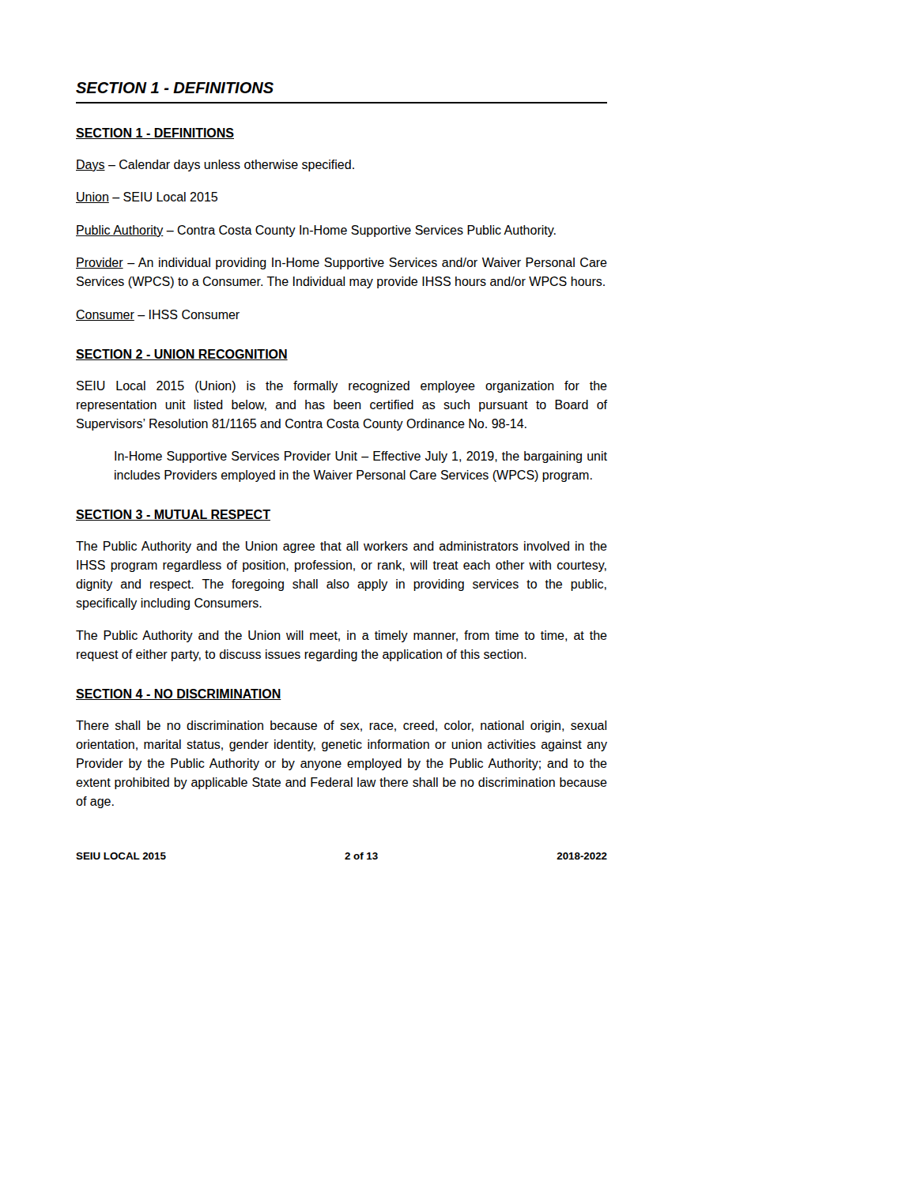SECTION 1 - DEFINITIONS
SECTION 1 - DEFINITIONS
Days – Calendar days unless otherwise specified.
Union – SEIU Local 2015
Public Authority – Contra Costa County In-Home Supportive Services Public Authority.
Provider – An individual providing In-Home Supportive Services and/or Waiver Personal Care Services (WPCS) to a Consumer. The Individual may provide IHSS hours and/or WPCS hours.
Consumer – IHSS Consumer
SECTION 2 - UNION RECOGNITION
SEIU Local 2015 (Union) is the formally recognized employee organization for the representation unit listed below, and has been certified as such pursuant to Board of Supervisors’ Resolution 81/1165 and Contra Costa County Ordinance No. 98-14.
In-Home Supportive Services Provider Unit – Effective July 1, 2019, the bargaining unit includes Providers employed in the Waiver Personal Care Services (WPCS) program.
SECTION 3 - MUTUAL RESPECT
The Public Authority and the Union agree that all workers and administrators involved in the IHSS program regardless of position, profession, or rank, will treat each other with courtesy, dignity and respect. The foregoing shall also apply in providing services to the public, specifically including Consumers.
The Public Authority and the Union will meet, in a timely manner, from time to time, at the request of either party, to discuss issues regarding the application of this section.
SECTION 4 - NO DISCRIMINATION
There shall be no discrimination because of sex, race, creed, color, national origin, sexual orientation, marital status, gender identity, genetic information or union activities against any Provider by the Public Authority or by anyone employed by the Public Authority; and to the extent prohibited by applicable State and Federal law there shall be no discrimination because of age.
SEIU LOCAL 2015 2 of 13 2018-2022